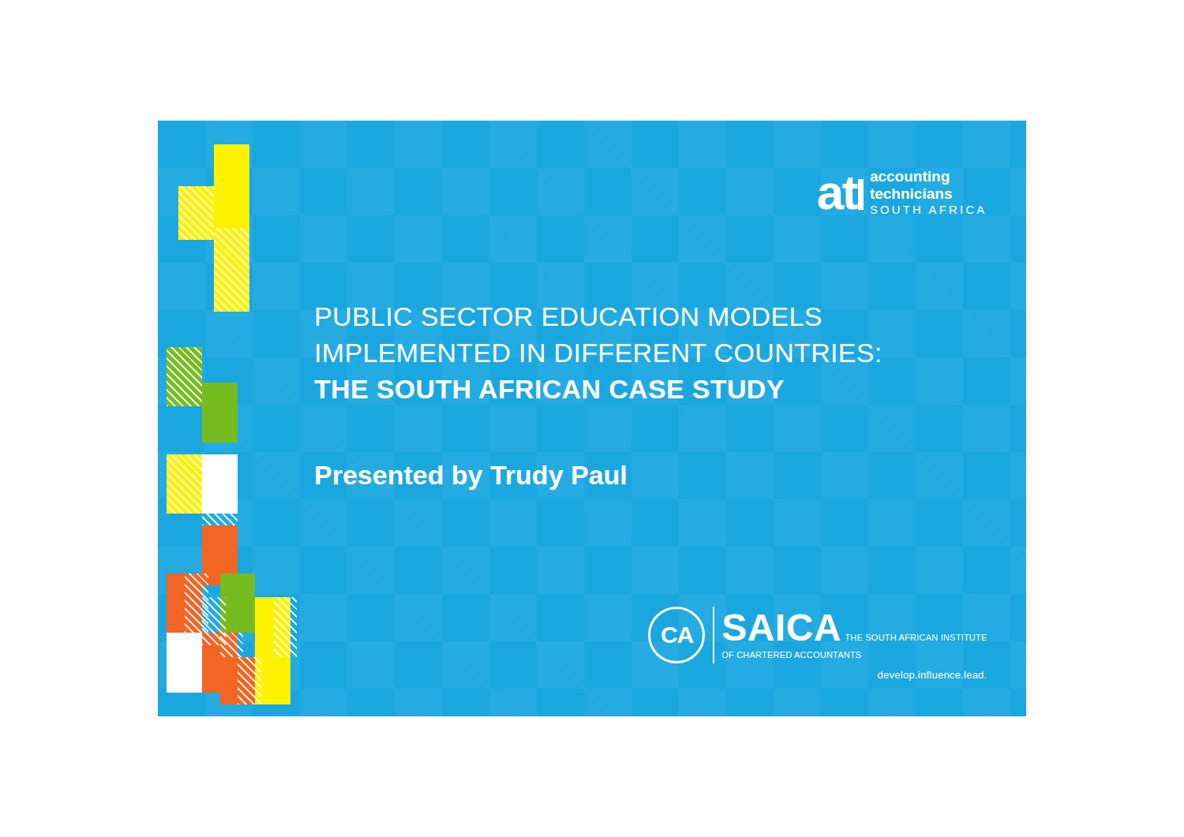at accounting
technicians South Africa
Public sector education models
implemented in different countries: The South African case study
Presented by Trudy Paul
CA SAICA The South African Institute
of Chartered Accountants
develop.influence.lead.